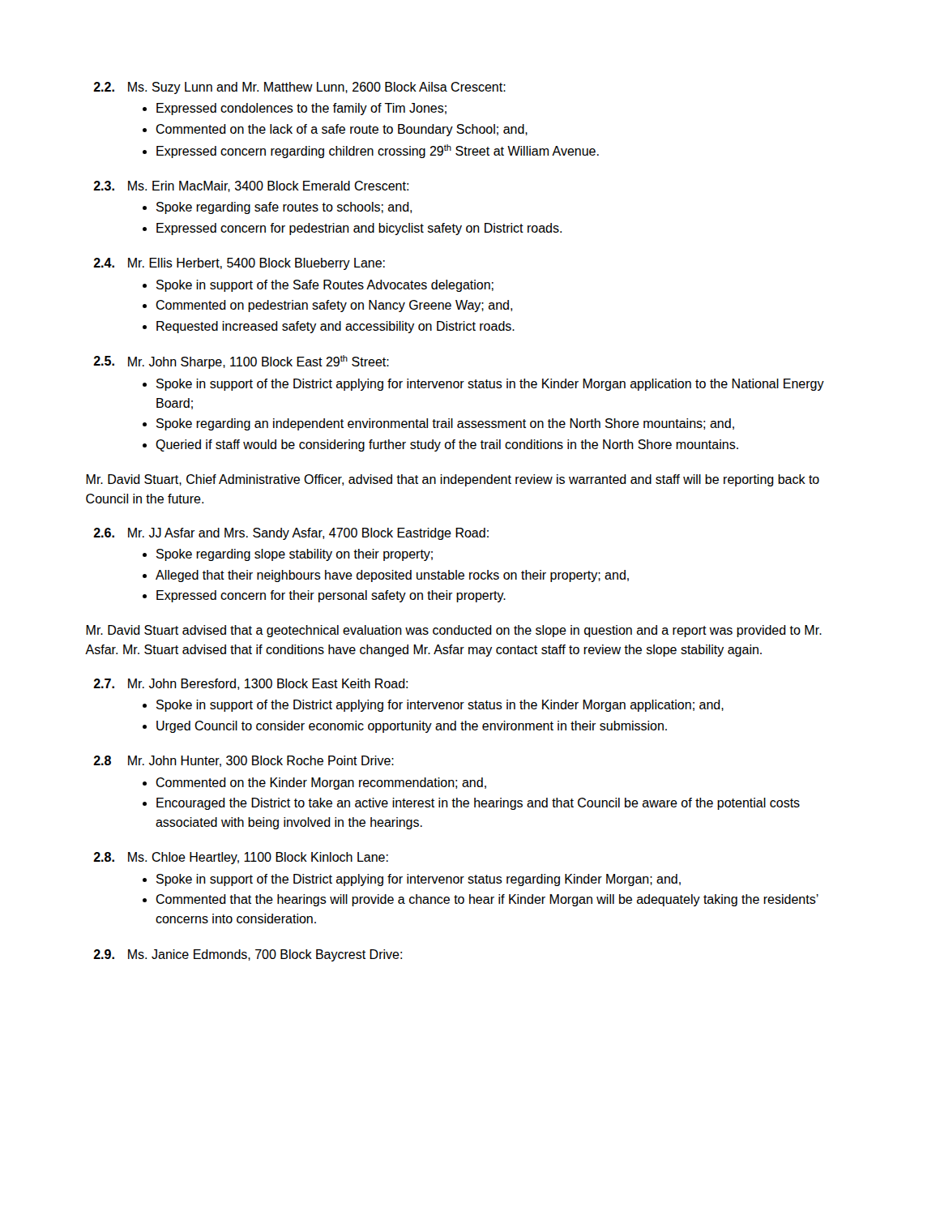2.2.
Ms. Suzy Lunn and Mr. Matthew Lunn, 2600 Block Ailsa Crescent:
Expressed condolences to the family of Tim Jones;
Commented on the lack of a safe route to Boundary School; and,
Expressed concern regarding children crossing 29th Street at William Avenue.
2.3.
Ms. Erin MacMair, 3400 Block Emerald Crescent:
Spoke regarding safe routes to schools; and,
Expressed concern for pedestrian and bicyclist safety on District roads.
2.4.
Mr. Ellis Herbert, 5400 Block Blueberry Lane:
Spoke in support of the Safe Routes Advocates delegation;
Commented on pedestrian safety on Nancy Greene Way; and,
Requested increased safety and accessibility on District roads.
2.5.
Mr. John Sharpe, 1100 Block East 29th Street:
Spoke in support of the District applying for intervenor status in the Kinder Morgan application to the National Energy Board;
Spoke regarding an independent environmental trail assessment on the North Shore mountains; and,
Queried if staff would be considering further study of the trail conditions in the North Shore mountains.
Mr. David Stuart, Chief Administrative Officer, advised that an independent review is warranted and staff will be reporting back to Council in the future.
2.6.
Mr. JJ Asfar and Mrs. Sandy Asfar, 4700 Block Eastridge Road:
Spoke regarding slope stability on their property;
Alleged that their neighbours have deposited unstable rocks on their property; and,
Expressed concern for their personal safety on their property.
Mr. David Stuart advised that a geotechnical evaluation was conducted on the slope in question and a report was provided to Mr. Asfar. Mr. Stuart advised that if conditions have changed Mr. Asfar may contact staff to review the slope stability again.
2.7.
Mr. John Beresford, 1300 Block East Keith Road:
Spoke in support of the District applying for intervenor status in the Kinder Morgan application; and,
Urged Council to consider economic opportunity and the environment in their submission.
2.8
Mr. John Hunter, 300 Block Roche Point Drive:
Commented on the Kinder Morgan recommendation; and,
Encouraged the District to take an active interest in the hearings and that Council be aware of the potential costs associated with being involved in the hearings.
2.8.
Ms. Chloe Heartley, 1100 Block Kinloch Lane:
Spoke in support of the District applying for intervenor status regarding Kinder Morgan; and,
Commented that the hearings will provide a chance to hear if Kinder Morgan will be adequately taking the residents’ concerns into consideration.
2.9.
Ms. Janice Edmonds, 700 Block Baycrest Drive: